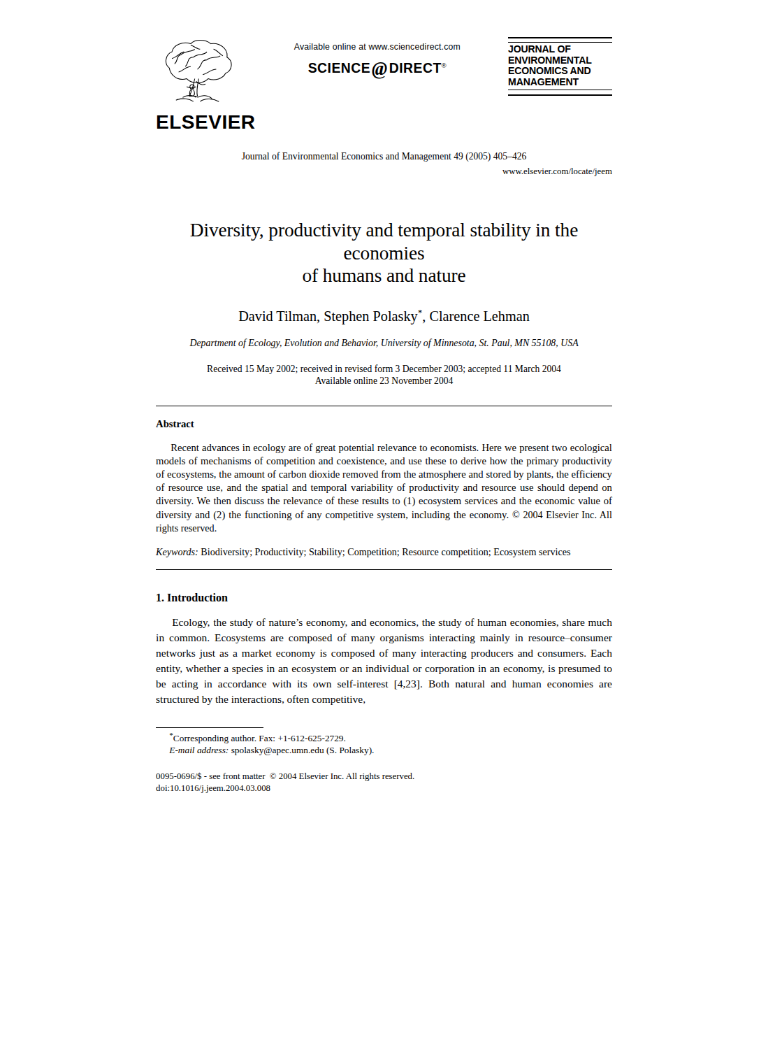ELSEVIER
Available online at www.sciencedirect.com
SCIENCE@DIRECT®
JOURNAL OF
ENVIRONMENTAL
ECONOMICS AND
MANAGEMENT
Journal of Environmental Economics and Management 49 (2005) 405–426
www.elsevier.com/locate/jeem
Diversity, productivity and temporal stability in the economies
of humans and nature
David Tilman, Stephen Polasky*, Clarence Lehman
Department of Ecology, Evolution and Behavior, University of Minnesota, St. Paul, MN 55108, USA
Received 15 May 2002; received in revised form 3 December 2003; accepted 11 March 2004
Available online 23 November 2004
Abstract
Recent advances in ecology are of great potential relevance to economists. Here we present two ecological models of mechanisms of competition and coexistence, and use these to derive how the primary productivity of ecosystems, the amount of carbon dioxide removed from the atmosphere and stored by plants, the efficiency of resource use, and the spatial and temporal variability of productivity and resource use should depend on diversity. We then discuss the relevance of these results to (1) ecosystem services and the economic value of diversity and (2) the functioning of any competitive system, including the economy. © 2004 Elsevier Inc. All rights reserved.
Keywords: Biodiversity; Productivity; Stability; Competition; Resource competition; Ecosystem services
1. Introduction
Ecology, the study of nature’s economy, and economics, the study of human economies, share much in common. Ecosystems are composed of many organisms interacting mainly in resource–consumer networks just as a market economy is composed of many interacting producers and consumers. Each entity, whether a species in an ecosystem or an individual or corporation in an economy, is presumed to be acting in accordance with its own self-interest [4,23]. Both natural and human economies are structured by the interactions, often competitive,
*Corresponding author. Fax: +1-612-625-2729.
E-mail address: spolasky@apec.umn.edu (S. Polasky).
0095-0696/$ - see front matter © 2004 Elsevier Inc. All rights reserved.
doi:10.1016/j.jeem.2004.03.008